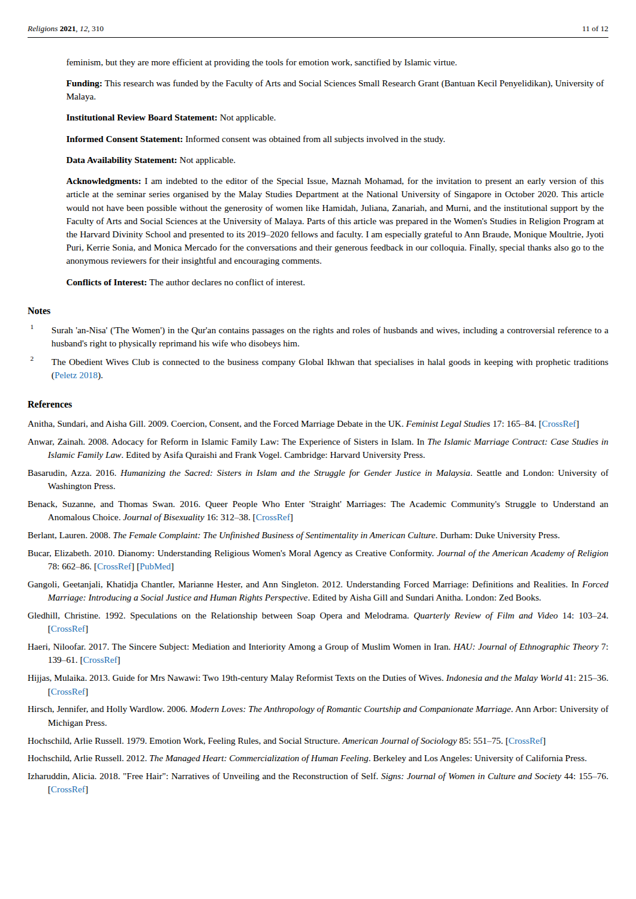Religions 2021, 12, 310
11 of 12
feminism, but they are more efficient at providing the tools for emotion work, sanctified by Islamic virtue.
Funding: This research was funded by the Faculty of Arts and Social Sciences Small Research Grant (Bantuan Kecil Penyelidikan), University of Malaya.
Institutional Review Board Statement: Not applicable.
Informed Consent Statement: Informed consent was obtained from all subjects involved in the study.
Data Availability Statement: Not applicable.
Acknowledgments: I am indebted to the editor of the Special Issue, Maznah Mohamad, for the invitation to present an early version of this article at the seminar series organised by the Malay Studies Department at the National University of Singapore in October 2020. This article would not have been possible without the generosity of women like Hamidah, Juliana, Zanariah, and Murni, and the institutional support by the Faculty of Arts and Social Sciences at the University of Malaya. Parts of this article was prepared in the Women's Studies in Religion Program at the Harvard Divinity School and presented to its 2019–2020 fellows and faculty. I am especially grateful to Ann Braude, Monique Moultrie, Jyoti Puri, Kerrie Sonia, and Monica Mercado for the conversations and their generous feedback in our colloquia. Finally, special thanks also go to the anonymous reviewers for their insightful and encouraging comments.
Conflicts of Interest: The author declares no conflict of interest.
Notes
Surah 'an-Nisa' ('The Women') in the Qur'an contains passages on the rights and roles of husbands and wives, including a controversial reference to a husband's right to physically reprimand his wife who disobeys him.
The Obedient Wives Club is connected to the business company Global Ikhwan that specialises in halal goods in keeping with prophetic traditions (Peletz 2018).
References
Anitha, Sundari, and Aisha Gill. 2009. Coercion, Consent, and the Forced Marriage Debate in the UK. Feminist Legal Studies 17: 165–84. [CrossRef]
Anwar, Zainah. 2008. Adocacy for Reform in Islamic Family Law: The Experience of Sisters in Islam. In The Islamic Marriage Contract: Case Studies in Islamic Family Law. Edited by Asifa Quraishi and Frank Vogel. Cambridge: Harvard University Press.
Basarudin, Azza. 2016. Humanizing the Sacred: Sisters in Islam and the Struggle for Gender Justice in Malaysia. Seattle and London: University of Washington Press.
Benack, Suzanne, and Thomas Swan. 2016. Queer People Who Enter 'Straight' Marriages: The Academic Community's Struggle to Understand an Anomalous Choice. Journal of Bisexuality 16: 312–38. [CrossRef]
Berlant, Lauren. 2008. The Female Complaint: The Unfinished Business of Sentimentality in American Culture. Durham: Duke University Press.
Bucar, Elizabeth. 2010. Dianomy: Understanding Religious Women's Moral Agency as Creative Conformity. Journal of the American Academy of Religion 78: 662–86. [CrossRef] [PubMed]
Gangoli, Geetanjali, Khatidja Chantler, Marianne Hester, and Ann Singleton. 2012. Understanding Forced Marriage: Definitions and Realities. In Forced Marriage: Introducing a Social Justice and Human Rights Perspective. Edited by Aisha Gill and Sundari Anitha. London: Zed Books.
Gledhill, Christine. 1992. Speculations on the Relationship between Soap Opera and Melodrama. Quarterly Review of Film and Video 14: 103–24. [CrossRef]
Haeri, Niloofar. 2017. The Sincere Subject: Mediation and Interiority Among a Group of Muslim Women in Iran. HAU: Journal of Ethnographic Theory 7: 139–61. [CrossRef]
Hijjas, Mulaika. 2013. Guide for Mrs Nawawi: Two 19th-century Malay Reformist Texts on the Duties of Wives. Indonesia and the Malay World 41: 215–36. [CrossRef]
Hirsch, Jennifer, and Holly Wardlow. 2006. Modern Loves: The Anthropology of Romantic Courtship and Companionate Marriage. Ann Arbor: University of Michigan Press.
Hochschild, Arlie Russell. 1979. Emotion Work, Feeling Rules, and Social Structure. American Journal of Sociology 85: 551–75. [CrossRef]
Hochschild, Arlie Russell. 2012. The Managed Heart: Commercialization of Human Feeling. Berkeley and Los Angeles: University of California Press.
Izharuddin, Alicia. 2018. "Free Hair": Narratives of Unveiling and the Reconstruction of Self. Signs: Journal of Women in Culture and Society 44: 155–76. [CrossRef]